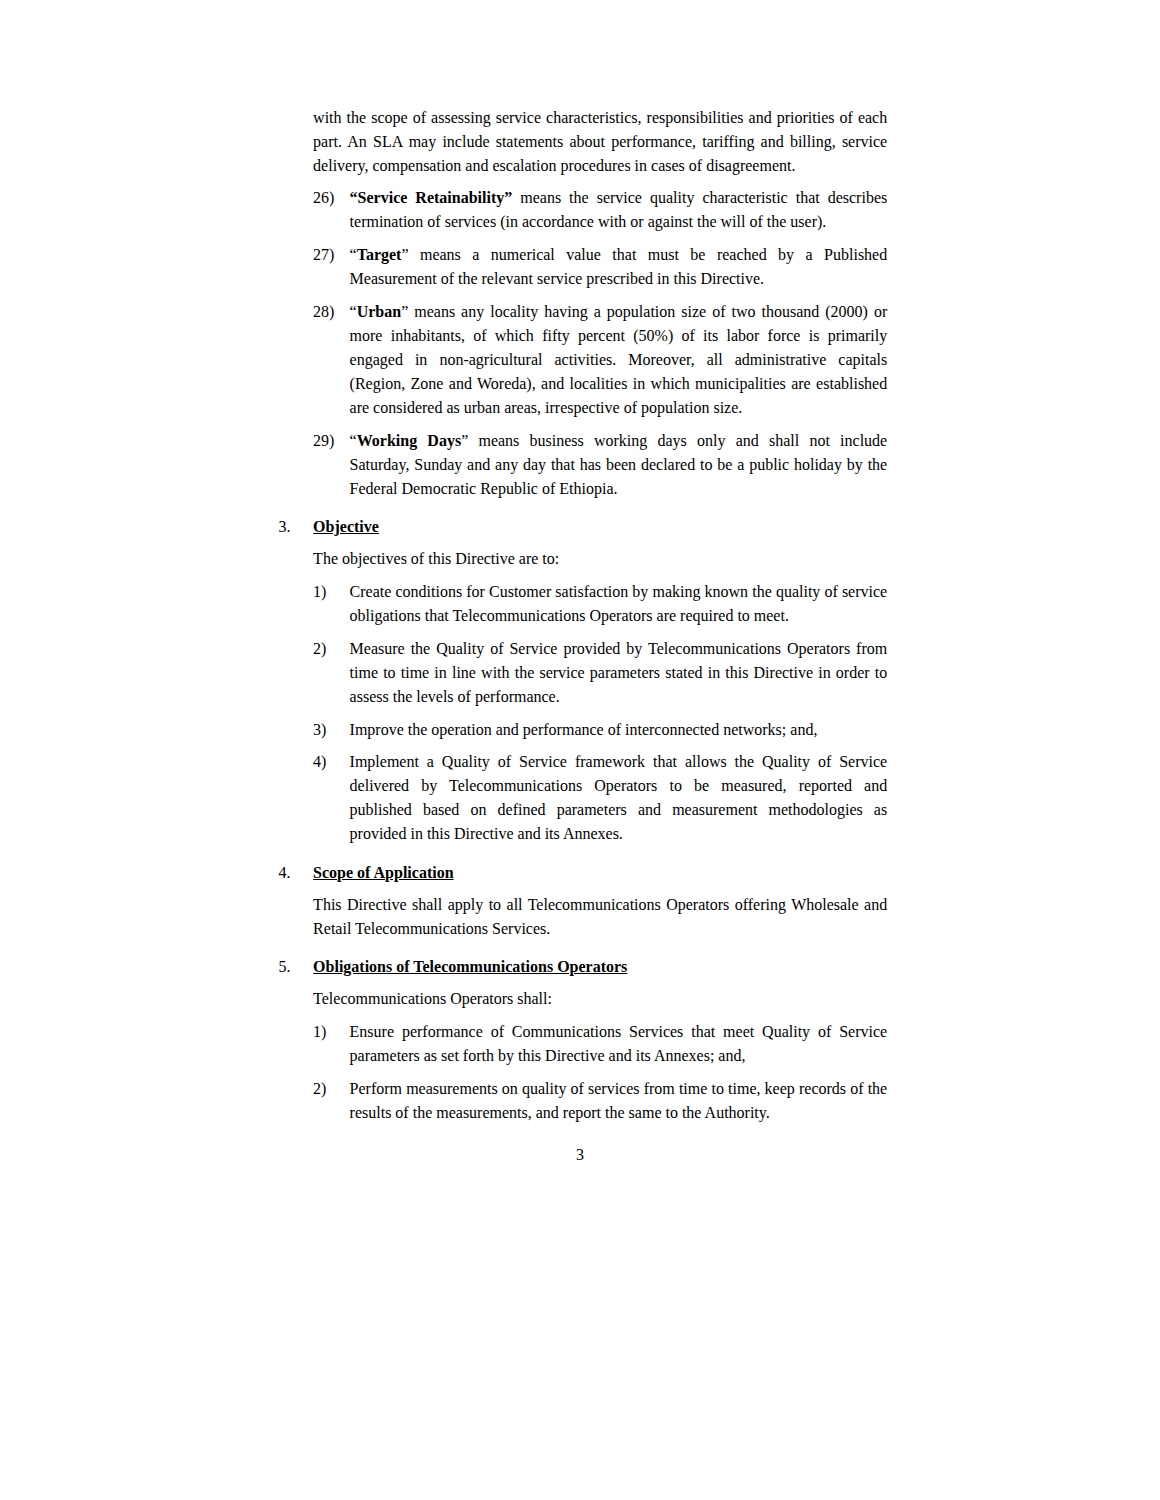with the scope of assessing service characteristics, responsibilities and priorities of each part. An SLA may include statements about performance, tariffing and billing, service delivery, compensation and escalation procedures in cases of disagreement.
26) “Service Retainability” means the service quality characteristic that describes termination of services (in accordance with or against the will of the user).
27) “Target” means a numerical value that must be reached by a Published Measurement of the relevant service prescribed in this Directive.
28) “Urban” means any locality having a population size of two thousand (2000) or more inhabitants, of which fifty percent (50%) of its labor force is primarily engaged in non-agricultural activities. Moreover, all administrative capitals (Region, Zone and Woreda), and localities in which municipalities are established are considered as urban areas, irrespective of population size.
29) “Working Days” means business working days only and shall not include Saturday, Sunday and any day that has been declared to be a public holiday by the Federal Democratic Republic of Ethiopia.
3. Objective
The objectives of this Directive are to:
1) Create conditions for Customer satisfaction by making known the quality of service obligations that Telecommunications Operators are required to meet.
2) Measure the Quality of Service provided by Telecommunications Operators from time to time in line with the service parameters stated in this Directive in order to assess the levels of performance.
3) Improve the operation and performance of interconnected networks; and,
4) Implement a Quality of Service framework that allows the Quality of Service delivered by Telecommunications Operators to be measured, reported and published based on defined parameters and measurement methodologies as provided in this Directive and its Annexes.
4. Scope of Application
This Directive shall apply to all Telecommunications Operators offering Wholesale and Retail Telecommunications Services.
5. Obligations of Telecommunications Operators
Telecommunications Operators shall:
1) Ensure performance of Communications Services that meet Quality of Service parameters as set forth by this Directive and its Annexes; and,
2) Perform measurements on quality of services from time to time, keep records of the results of the measurements, and report the same to the Authority.
3